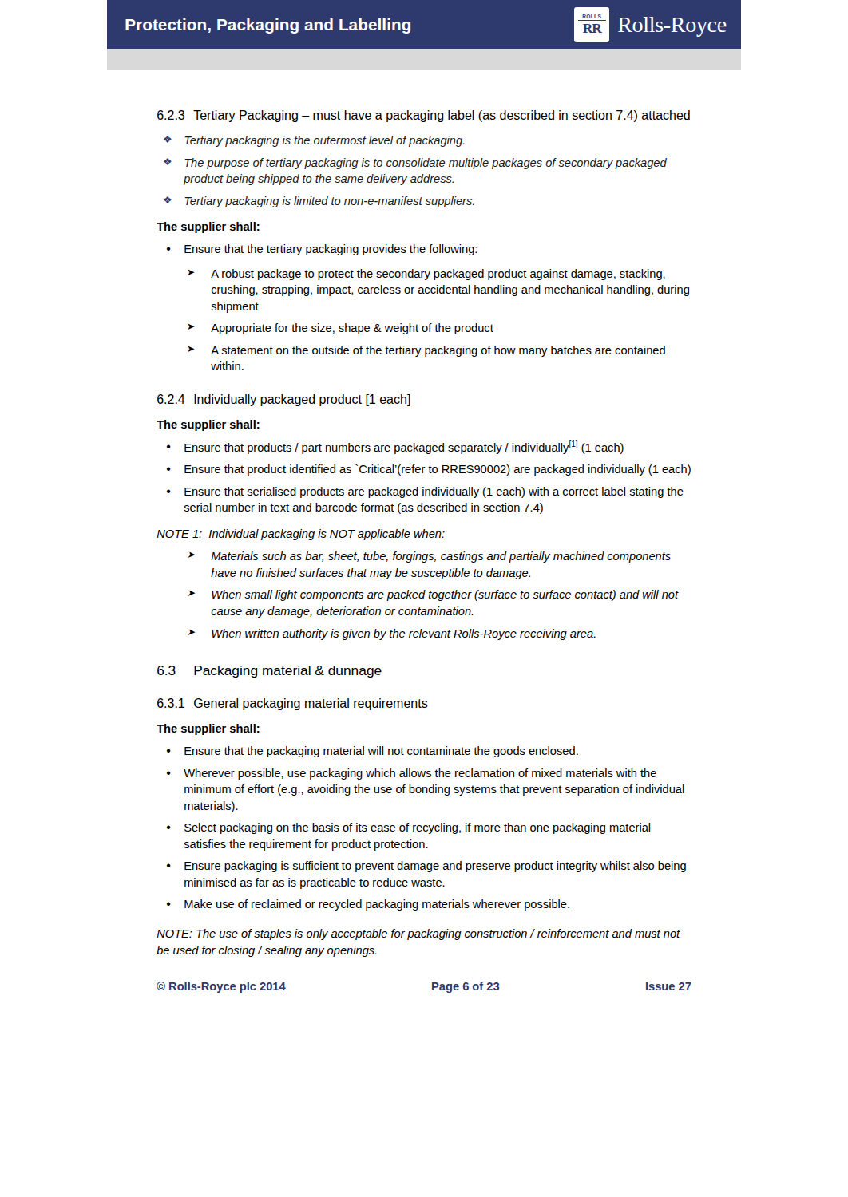Protection, Packaging and Labelling
ROLLS
RR
Rolls-Royce
6.2.3 Tertiary Packaging – must have a packaging label (as described in section 7.4) attached
Tertiary packaging is the outermost level of packaging.
The purpose of tertiary packaging is to consolidate multiple packages of secondary packaged product being shipped to the same delivery address.
Tertiary packaging is limited to non-e-manifest suppliers.
The supplier shall:
Ensure that the tertiary packaging provides the following:
A robust package to protect the secondary packaged product against damage, stacking, crushing, strapping, impact, careless or accidental handling and mechanical handling, during shipment
Appropriate for the size, shape & weight of the product
A statement on the outside of the tertiary packaging of how many batches are contained within.
6.2.4 Individually packaged product [1 each]
The supplier shall:
Ensure that products / part numbers are packaged separately / individually[1] (1 each)
Ensure that product identified as `Critical’(refer to RRES90002) are packaged individually (1 each)
Ensure that serialised products are packaged individually (1 each) with a correct label stating the serial number in text and barcode format (as described in section 7.4)
NOTE 1: Individual packaging is NOT applicable when:
Materials such as bar, sheet, tube, forgings, castings and partially machined components have no finished surfaces that may be susceptible to damage.
When small light components are packed together (surface to surface contact) and will not cause any damage, deterioration or contamination.
When written authority is given by the relevant Rolls-Royce receiving area.
6.3 Packaging material & dunnage
6.3.1 General packaging material requirements
The supplier shall:
Ensure that the packaging material will not contaminate the goods enclosed.
Wherever possible, use packaging which allows the reclamation of mixed materials with the minimum of effort (e.g., avoiding the use of bonding systems that prevent separation of individual materials).
Select packaging on the basis of its ease of recycling, if more than one packaging material satisfies the requirement for product protection.
Ensure packaging is sufficient to prevent damage and preserve product integrity whilst also being minimised as far as is practicable to reduce waste.
Make use of reclaimed or recycled packaging materials wherever possible.
NOTE: The use of staples is only acceptable for packaging construction / reinforcement and must not be used for closing / sealing any openings.
© Rolls-Royce plc 2014
Page 6 of 23
Issue 27